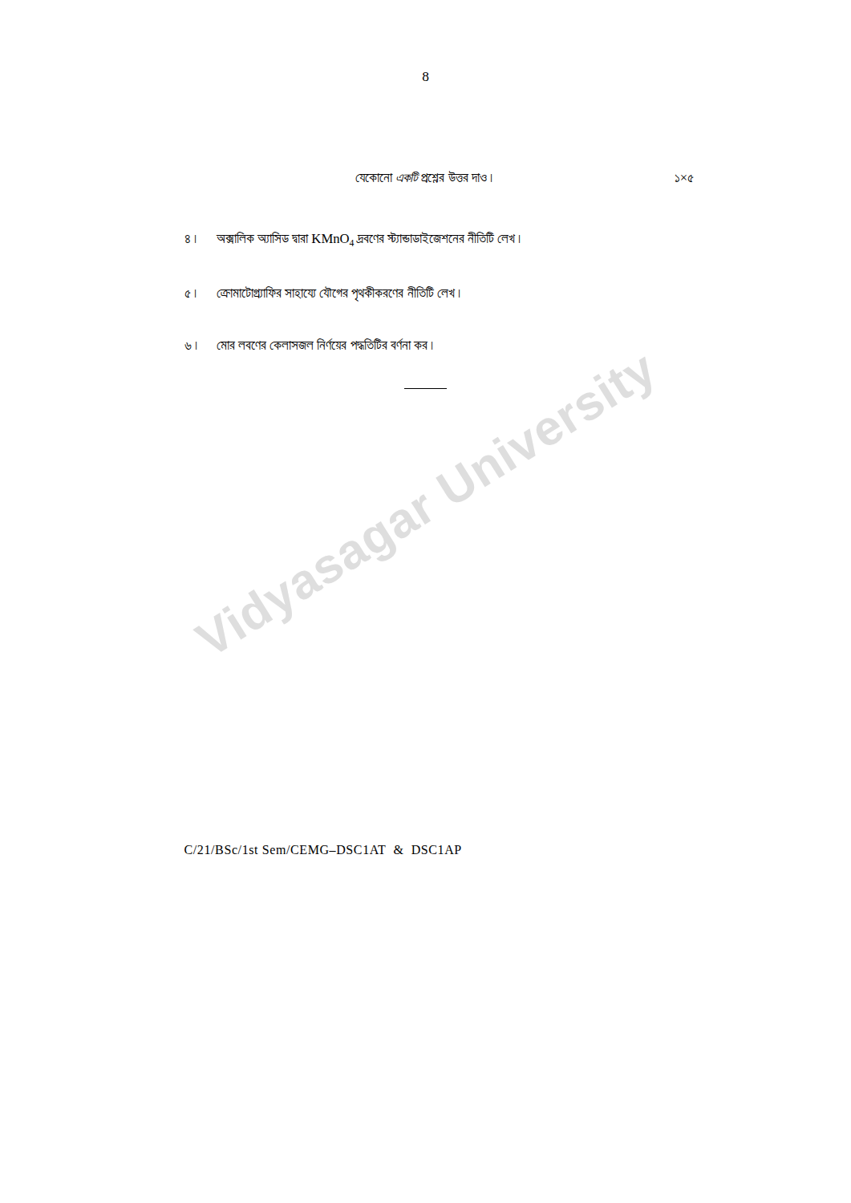Vidyasagar University
8
যেকোনো একটি প্রশ্নের উত্তর দাও। ১×৫
৪।অক্সালিক অ্যাসিড দ্বারা KMnO4 দ্রবণের স্ট্যান্ডাডাইজেশনের নীতিটি লেখ।
৫।ক্রোমাটোগ্র্যাফির সাহায্যে যৌগের পৃথকীকরণের নীতিটি লেখ।
৬।মোর লবণের কেলাসজল নির্ণয়ের পদ্ধতিটির বর্ণনা কর।
C/21/BSc/1st Sem/CEMG–DSC1AT & DSC1AP